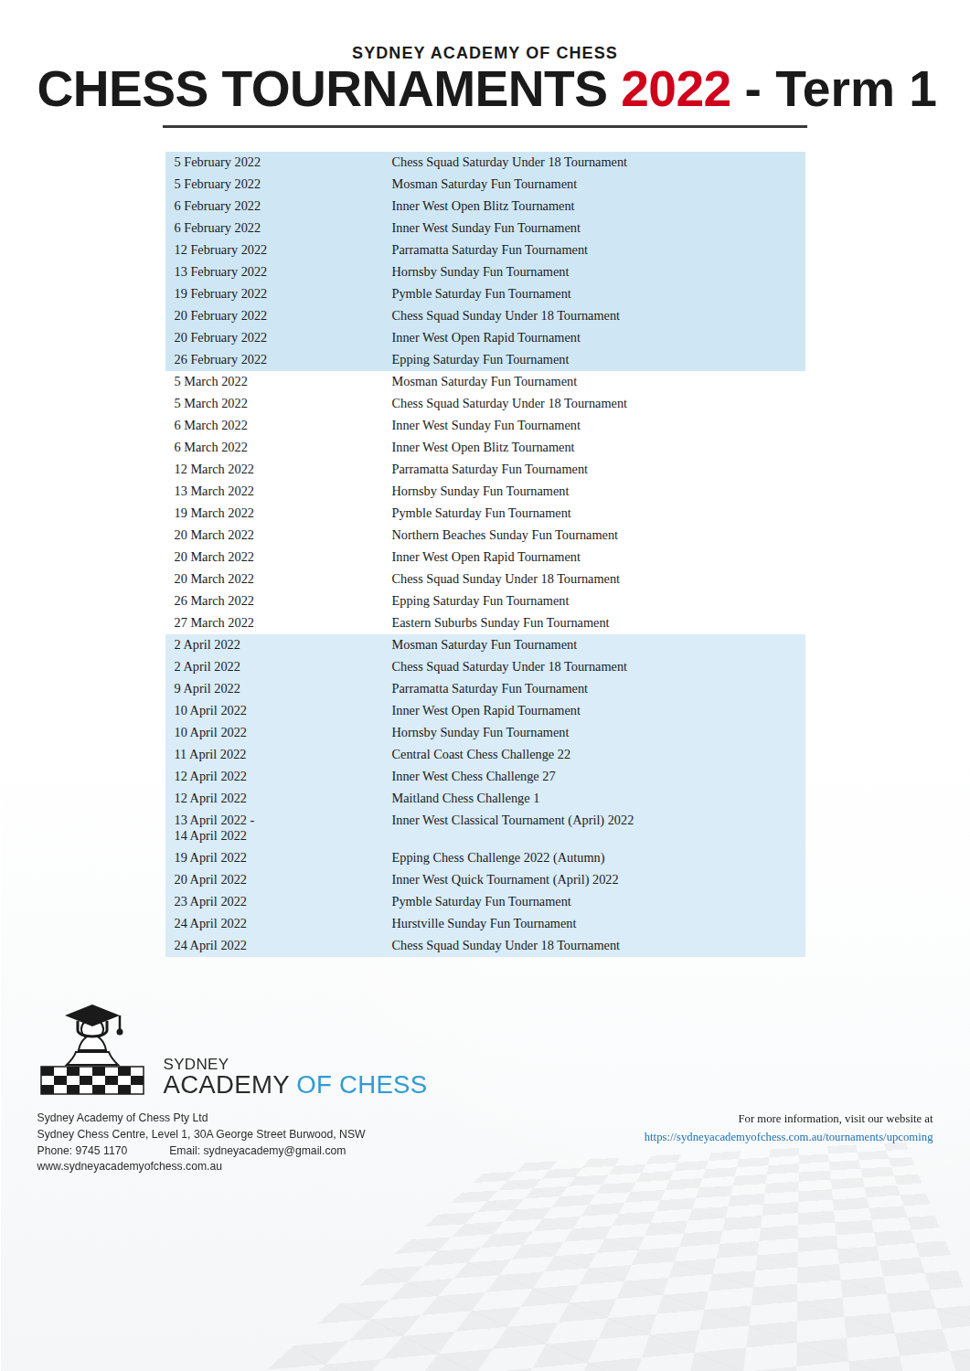Sydney Academy of Chess
Chess Tournaments 2022 - Term 1
Tournament schedule, Term 1 2022
| 5 February 2022 | Chess Squad Saturday Under 18 Tournament |
| 5 February 2022 | Mosman Saturday Fun Tournament |
| 6 February 2022 | Inner West Open Blitz Tournament |
| 6 February 2022 | Inner West Sunday Fun Tournament |
| 12 February 2022 | Parramatta Saturday Fun Tournament |
| 13 February 2022 | Hornsby Sunday Fun Tournament |
| 19 February 2022 | Pymble Saturday Fun Tournament |
| 20 February 2022 | Chess Squad Sunday Under 18 Tournament |
| 20 February 2022 | Inner West Open Rapid Tournament |
| 26 February 2022 | Epping Saturday Fun Tournament |
| 5 March 2022 | Mosman Saturday Fun Tournament |
| 5 March 2022 | Chess Squad Saturday Under 18 Tournament |
| 6 March 2022 | Inner West Sunday Fun Tournament |
| 6 March 2022 | Inner West Open Blitz Tournament |
| 12 March 2022 | Parramatta Saturday Fun Tournament |
| 13 March 2022 | Hornsby Sunday Fun Tournament |
| 19 March 2022 | Pymble Saturday Fun Tournament |
| 20 March 2022 | Northern Beaches Sunday Fun Tournament |
| 20 March 2022 | Inner West Open Rapid Tournament |
| 20 March 2022 | Chess Squad Sunday Under 18 Tournament |
| 26 March 2022 | Epping Saturday Fun Tournament |
| 27 March 2022 | Eastern Suburbs Sunday Fun Tournament |
| 2 April 2022 | Mosman Saturday Fun Tournament |
| 2 April 2022 | Chess Squad Saturday Under 18 Tournament |
| 9 April 2022 | Parramatta Saturday Fun Tournament |
| 10 April 2022 | Inner West Open Rapid Tournament |
| 10 April 2022 | Hornsby Sunday Fun Tournament |
| 11 April 2022 | Central Coast Chess Challenge 22 |
| 12 April 2022 | Inner West Chess Challenge 27 |
| 12 April 2022 | Maitland Chess Challenge 1 |
| 13 April 2022 - 14 April 2022 | Inner West Classical Tournament (April) 2022 |
| 19 April 2022 | Epping Chess Challenge 2022 (Autumn) |
| 20 April 2022 | Inner West Quick Tournament (April) 2022 |
| 23 April 2022 | Pymble Saturday Fun Tournament |
| 24 April 2022 | Hurstville Sunday Fun Tournament |
| 24 April 2022 | Chess Squad Sunday Under 18 Tournament |
SYDNEY ACADEMY OF CHESS
Sydney Academy of Chess Pty Ltd
Sydney Chess Centre, Level 1, 30A George Street Burwood, NSW
Phone: 9745 1170 Email: sydneyacademy@gmail.com
www.sydneyacademyofchess.com.au
For more information, visit our website at
https://sydneyacademyofchess.com.au/tournaments/upcoming